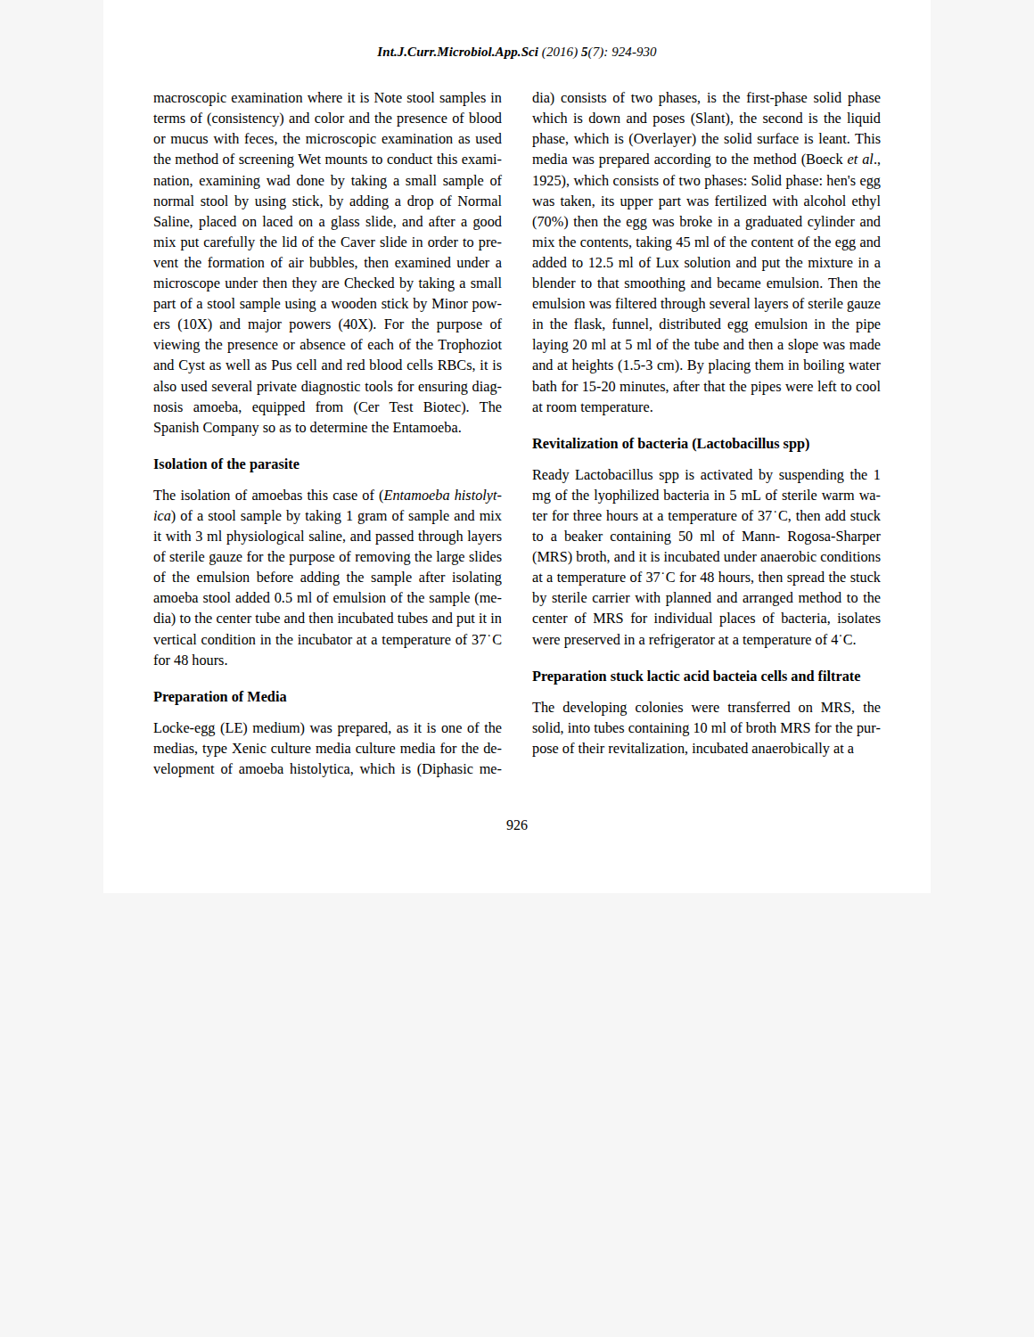Int.J.Curr.Microbiol.App.Sci (2016) 5(7): 924-930
macroscopic examination where it is Note stool samples in terms of (consistency) and color and the presence of blood or mucus with feces, the microscopic examination as used the method of screening Wet mounts to conduct this examination, examining wad done by taking a small sample of normal stool by using stick, by adding a drop of Normal Saline, placed on laced on a glass slide, and after a good mix put carefully the lid of the Caver slide in order to prevent the formation of air bubbles, then examined under a microscope under then they are Checked by taking a small part of a stool sample using a wooden stick by Minor powers (10X) and major powers (40X). For the purpose of viewing the presence or absence of each of the Trophoziot and Cyst as well as Pus cell and red blood cells RBCs, it is also used several private diagnostic tools for ensuring diagnosis amoeba, equipped from (Cer Test Biotec). The Spanish Company so as to determine the Entamoeba.
Isolation of the parasite
The isolation of amoebas this case of (Entamoeba histolytica) of a stool sample by taking 1 gram of sample and mix it with 3 ml physiological saline, and passed through layers of sterile gauze for the purpose of removing the large slides of the emulsion before adding the sample after isolating amoeba stool added 0.5 ml of emulsion of the sample (media) to the center tube and then incubated tubes and put it in vertical condition in the incubator at a temperature of 37˙C for 48 hours.
Preparation of Media
Locke-egg (LE) medium) was prepared, as it is one of the medias, type Xenic culture media culture media for the development of amoeba histolytica, which is (Diphasic media) consists of two phases, is the first-phase solid phase which is down and poses (Slant), the second is the liquid phase, which is (Overlayer) the solid surface is leant. This media was prepared according to the method (Boeck et al., 1925), which consists of two phases: Solid phase: hen's egg was taken, its upper part was fertilized with alcohol ethyl (70%) then the egg was broke in a graduated cylinder and mix the contents, taking 45 ml of the content of the egg and added to 12.5 ml of Lux solution and put the mixture in a blender to that smoothing and became emulsion. Then the emulsion was filtered through several layers of sterile gauze in the flask, funnel, distributed egg emulsion in the pipe laying 20 ml at 5 ml of the tube and then a slope was made and at heights (1.5-3 cm). By placing them in boiling water bath for 15-20 minutes, after that the pipes were left to cool at room temperature.
Revitalization of bacteria (Lactobacillus spp)
Ready Lactobacillus spp is activated by suspending the 1 mg of the lyophilized bacteria in 5 mL of sterile warm water for three hours at a temperature of 37˙C, then add stuck to a beaker containing 50 ml of Mann- Rogosa-Sharper (MRS) broth, and it is incubated under anaerobic conditions at a temperature of 37˙C for 48 hours, then spread the stuck by sterile carrier with planned and arranged method to the center of MRS for individual places of bacteria, isolates were preserved in a refrigerator at a temperature of 4˙C.
Preparation stuck lactic acid bacteia cells and filtrate
The developing colonies were transferred on MRS, the solid, into tubes containing 10 ml of broth MRS for the purpose of their revitalization, incubated anaerobically at a
926